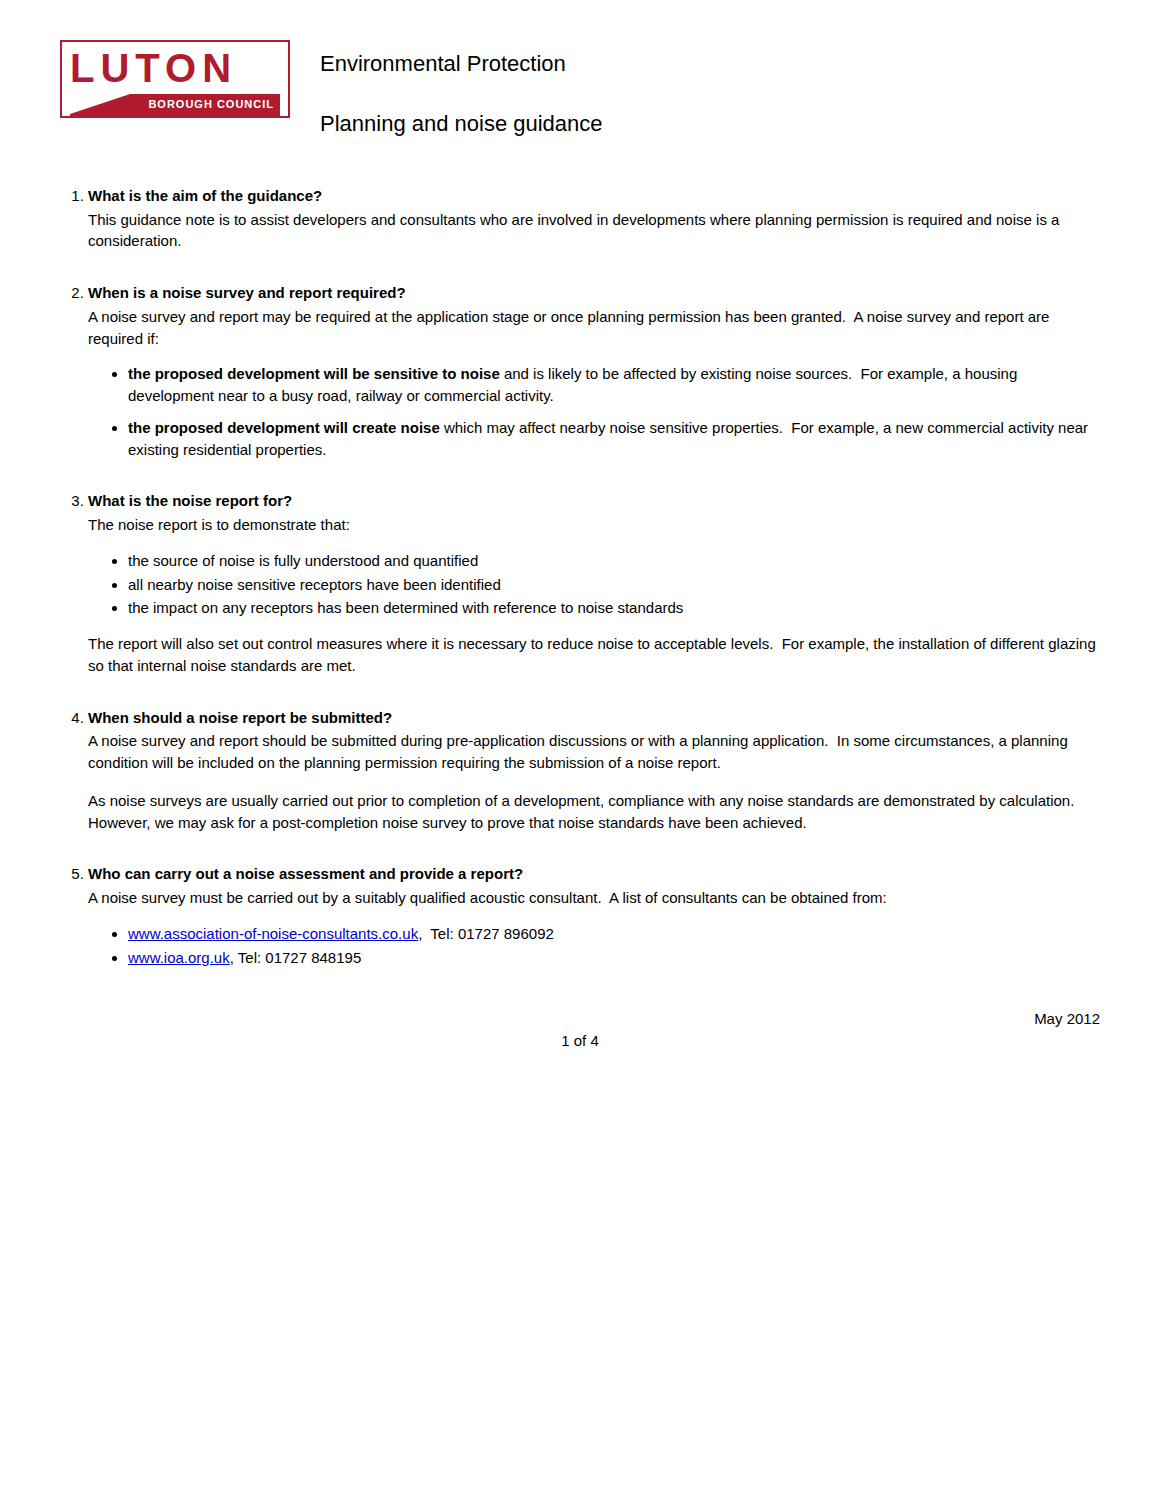LUTON
BOROUGH COUNCIL
Environmental Protection
Planning and noise guidance
What is the aim of the guidance?
This guidance note is to assist developers and consultants who are involved in developments where planning permission is required and noise is a consideration.
When is a noise survey and report required?
A noise survey and report may be required at the application stage or once planning permission has been granted. A noise survey and report are required if:
the proposed development will be sensitive to noise and is likely to be affected by existing noise sources. For example, a housing development near to a busy road, railway or commercial activity.
the proposed development will create noise which may affect nearby noise sensitive properties. For example, a new commercial activity near existing residential properties.
What is the noise report for?
The noise report is to demonstrate that:
the source of noise is fully understood and quantified
all nearby noise sensitive receptors have been identified
the impact on any receptors has been determined with reference to noise standards
The report will also set out control measures where it is necessary to reduce noise to acceptable levels. For example, the installation of different glazing so that internal noise standards are met.
When should a noise report be submitted?
A noise survey and report should be submitted during pre-application discussions or with a planning application. In some circumstances, a planning condition will be included on the planning permission requiring the submission of a noise report.
As noise surveys are usually carried out prior to completion of a development, compliance with any noise standards are demonstrated by calculation. However, we may ask for a post-completion noise survey to prove that noise standards have been achieved.
Who can carry out a noise assessment and provide a report?
A noise survey must be carried out by a suitably qualified acoustic consultant. A list of consultants can be obtained from:
www.association-of-noise-consultants.co.uk, Tel: 01727 896092
www.ioa.org.uk, Tel: 01727 848195
May 2012
1 of 4